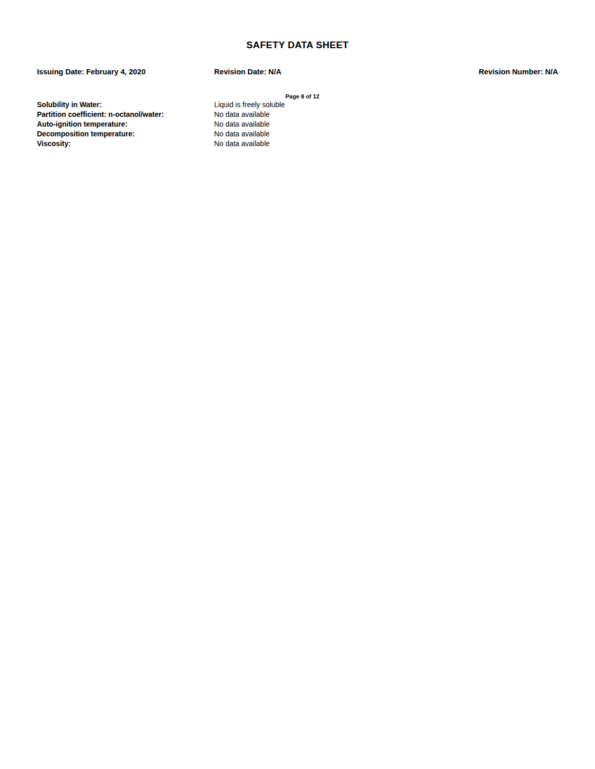SAFETY DATA SHEET
Issuing Date: February 4, 2020 Revision Date: N/A Revision Number: N/A
Page 8 of 12
| Solubility in Water: | Liquid is freely soluble |
| Partition coefficient: n-octanol/water: | No data available |
| Auto-ignition temperature: | No data available |
| Decomposition temperature: | No data available |
| Viscosity: | No data available |